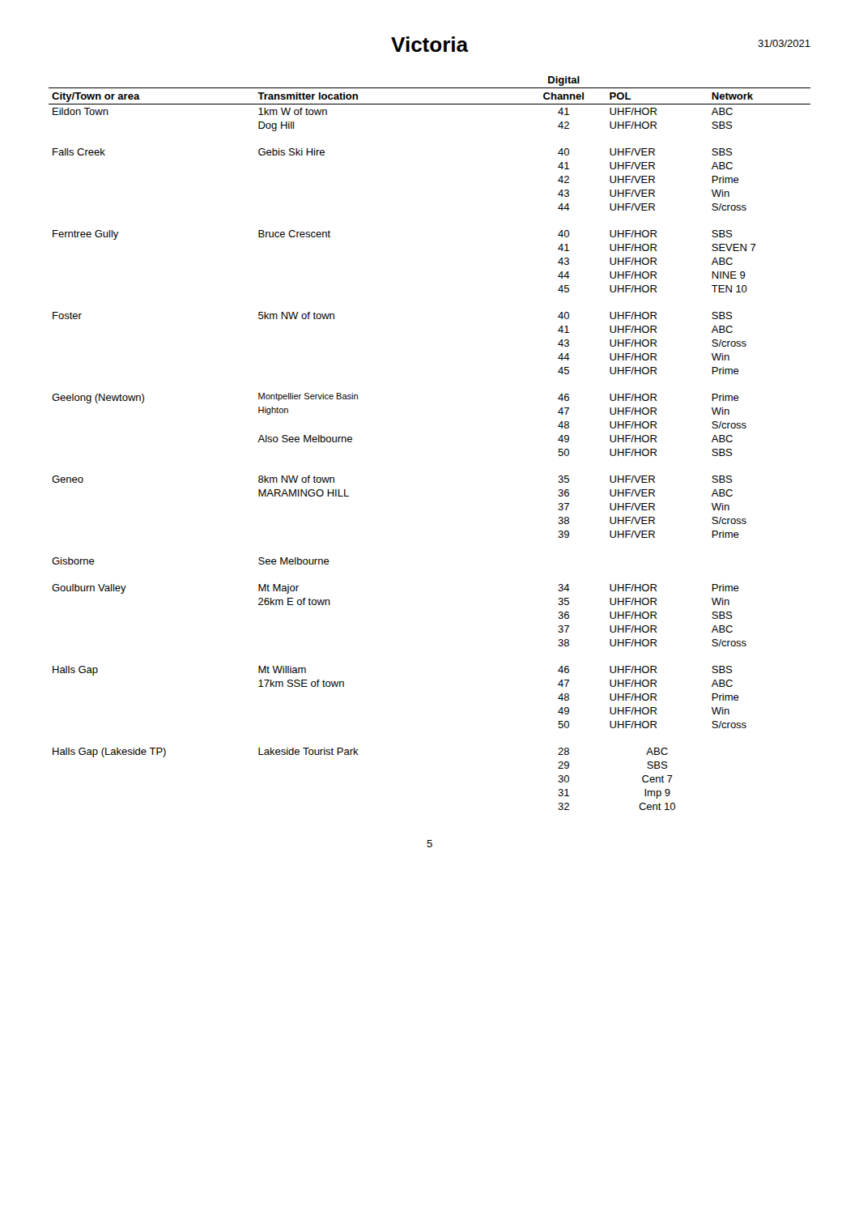Victoria
31/03/2021
| | | Digital | | |
| --- | --- | --- | --- | --- |
| City/Town or area | Transmitter location | Channel | POL | Network |
| Eildon Town | 1km W of town | 41 | UHF/HOR | ABC |
| | Dog Hill | 42 | UHF/HOR | SBS |
| Falls Creek | Gebis Ski Hire | 40 | UHF/VER | SBS |
| | | 41 | UHF/VER | ABC |
| | | 42 | UHF/VER | Prime |
| | | 43 | UHF/VER | Win |
| | | 44 | UHF/VER | S/cross |
| Ferntree Gully | Bruce Crescent | 40 | UHF/HOR | SBS |
| | | 41 | UHF/HOR | SEVEN 7 |
| | | 43 | UHF/HOR | ABC |
| | | 44 | UHF/HOR | NINE 9 |
| | | 45 | UHF/HOR | TEN 10 |
| Foster | 5km NW of town | 40 | UHF/HOR | SBS |
| | | 41 | UHF/HOR | ABC |
| | | 43 | UHF/HOR | S/cross |
| | | 44 | UHF/HOR | Win |
| | | 45 | UHF/HOR | Prime |
| Geelong (Newtown) | Montpellier Service Basin | 46 | UHF/HOR | Prime |
| | Highton | 47 | UHF/HOR | Win |
| | | 48 | UHF/HOR | S/cross |
| | Also See Melbourne | 49 | UHF/HOR | ABC |
| | | 50 | UHF/HOR | SBS |
| Geneo | 8km NW of town | 35 | UHF/VER | SBS |
| | MARAMINGO HILL | 36 | UHF/VER | ABC |
| | | 37 | UHF/VER | Win |
| | | 38 | UHF/VER | S/cross |
| | | 39 | UHF/VER | Prime |
| Gisborne | See Melbourne | | | |
| Goulburn Valley | Mt Major | 34 | UHF/HOR | Prime |
| | 26km E of town | 35 | UHF/HOR | Win |
| | | 36 | UHF/HOR | SBS |
| | | 37 | UHF/HOR | ABC |
| | | 38 | UHF/HOR | S/cross |
| Halls Gap | Mt William | 46 | UHF/HOR | SBS |
| | 17km SSE of town | 47 | UHF/HOR | ABC |
| | | 48 | UHF/HOR | Prime |
| | | 49 | UHF/HOR | Win |
| | | 50 | UHF/HOR | S/cross |
| Halls Gap (Lakeside TP) | Lakeside Tourist Park | 28 | ABC | |
| | | 29 | SBS | |
| | | 30 | Cent 7 | |
| | | 31 | Imp 9 | |
| | | 32 | Cent 10 | |
5